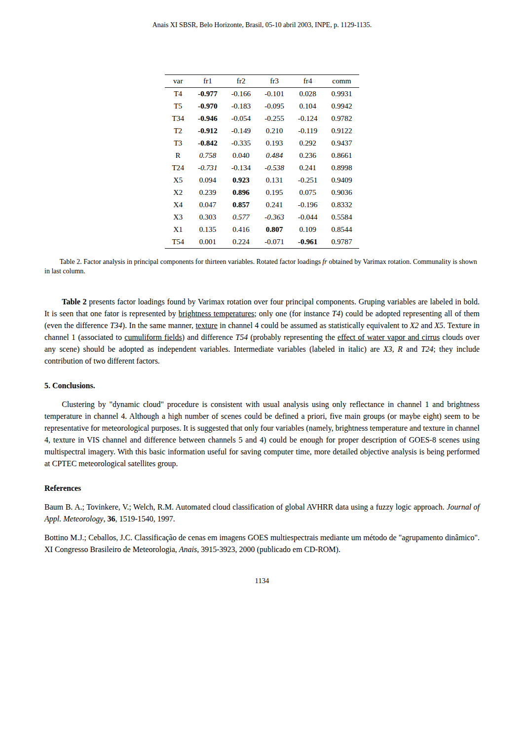Anais XI SBSR, Belo Horizonte, Brasil, 05-10 abril 2003, INPE, p. 1129-1135.
| var | fr1 | fr2 | fr3 | fr4 | comm |
| --- | --- | --- | --- | --- | --- |
| T4 | -0.977 | -0.166 | -0.101 | 0.028 | 0.9931 |
| T5 | -0.970 | -0.183 | -0.095 | 0.104 | 0.9942 |
| T34 | -0.946 | -0.054 | -0.255 | -0.124 | 0.9782 |
| T2 | -0.912 | -0.149 | 0.210 | -0.119 | 0.9122 |
| T3 | -0.842 | -0.335 | 0.193 | 0.292 | 0.9437 |
| R | 0.758 | 0.040 | 0.484 | 0.236 | 0.8661 |
| T24 | -0.731 | -0.134 | -0.538 | 0.241 | 0.8998 |
| X5 | 0.094 | 0.923 | 0.131 | -0.251 | 0.9409 |
| X2 | 0.239 | 0.896 | 0.195 | 0.075 | 0.9036 |
| X4 | 0.047 | 0.857 | 0.241 | -0.196 | 0.8332 |
| X3 | 0.303 | 0.577 | -0.363 | -0.044 | 0.5584 |
| X1 | 0.135 | 0.416 | 0.807 | 0.109 | 0.8544 |
| T54 | 0.001 | 0.224 | -0.071 | -0.961 | 0.9787 |
Table 2. Factor analysis in principal components for thirteen variables. Rotated factor loadings fr obtained by Varimax rotation. Communality is shown in last column.
Table 2 presents factor loadings found by Varimax rotation over four principal components. Gruping variables are labeled in bold. It is seen that one fator is represented by brightness temperatures; only one (for instance T4) could be adopted representing all of them (even the difference T34). In the same manner, texture in channel 4 could be assumed as statistically equivalent to X2 and X5. Texture in channel 1 (associated to cumuliform fields) and difference T54 (probably representing the effect of water vapor and cirrus clouds over any scene) should be adopted as independent variables. Intermediate variables (labeled in italic) are X3, R and T24; they include contribution of two different factors.
5. Conclusions.
Clustering by "dynamic cloud" procedure is consistent with usual analysis using only reflectance in channel 1 and brightness temperature in channel 4. Although a high number of scenes could be defined a priori, five main groups (or maybe eight) seem to be representative for meteorological purposes. It is suggested that only four variables (namely, brightness temperature and texture in channel 4, texture in VIS channel and difference between channels 5 and 4) could be enough for proper description of GOES-8 scenes using multispectral imagery. With this basic information useful for saving computer time, more detailed objective analysis is being performed at CPTEC meteorological satellites group.
References
Baum B. A.; Tovinkere, V.; Welch, R.M. Automated cloud classification of global AVHRR data using a fuzzy logic approach. Journal of Appl. Meteorology, 36, 1519-1540, 1997.
Bottino M.J.; Ceballos, J.C. Classificação de cenas em imagens GOES multiespectrais mediante um método de "agrupamento dinâmico". XI Congresso Brasileiro de Meteorologia, Anais, 3915-3923, 2000 (publicado em CD-ROM).
1134